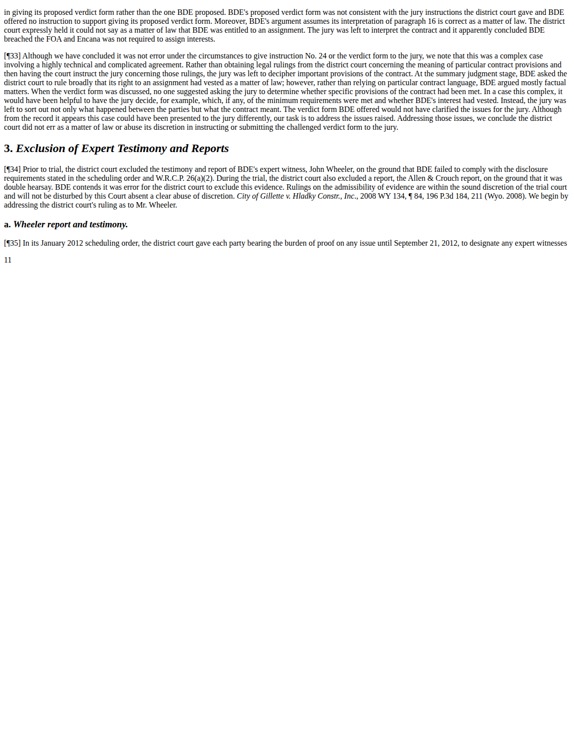in giving its proposed verdict form rather than the one BDE proposed. BDE's proposed verdict form was not consistent with the jury instructions the district court gave and BDE offered no instruction to support giving its proposed verdict form. Moreover, BDE's argument assumes its interpretation of paragraph 16 is correct as a matter of law. The district court expressly held it could not say as a matter of law that BDE was entitled to an assignment. The jury was left to interpret the contract and it apparently concluded BDE breached the FOA and Encana was not required to assign interests.
[¶33] Although we have concluded it was not error under the circumstances to give instruction No. 24 or the verdict form to the jury, we note that this was a complex case involving a highly technical and complicated agreement. Rather than obtaining legal rulings from the district court concerning the meaning of particular contract provisions and then having the court instruct the jury concerning those rulings, the jury was left to decipher important provisions of the contract. At the summary judgment stage, BDE asked the district court to rule broadly that its right to an assignment had vested as a matter of law; however, rather than relying on particular contract language, BDE argued mostly factual matters. When the verdict form was discussed, no one suggested asking the jury to determine whether specific provisions of the contract had been met. In a case this complex, it would have been helpful to have the jury decide, for example, which, if any, of the minimum requirements were met and whether BDE's interest had vested. Instead, the jury was left to sort out not only what happened between the parties but what the contract meant. The verdict form BDE offered would not have clarified the issues for the jury. Although from the record it appears this case could have been presented to the jury differently, our task is to address the issues raised. Addressing those issues, we conclude the district court did not err as a matter of law or abuse its discretion in instructing or submitting the challenged verdict form to the jury.
3. Exclusion of Expert Testimony and Reports
[¶34] Prior to trial, the district court excluded the testimony and report of BDE's expert witness, John Wheeler, on the ground that BDE failed to comply with the disclosure requirements stated in the scheduling order and W.R.C.P. 26(a)(2). During the trial, the district court also excluded a report, the Allen & Crouch report, on the ground that it was double hearsay. BDE contends it was error for the district court to exclude this evidence. Rulings on the admissibility of evidence are within the sound discretion of the trial court and will not be disturbed by this Court absent a clear abuse of discretion. City of Gillette v. Hladky Constr., Inc., 2008 WY 134, ¶ 84, 196 P.3d 184, 211 (Wyo. 2008). We begin by addressing the district court's ruling as to Mr. Wheeler.
a. Wheeler report and testimony.
[¶35] In its January 2012 scheduling order, the district court gave each party bearing the burden of proof on any issue until September 21, 2012, to designate any expert witnesses
11